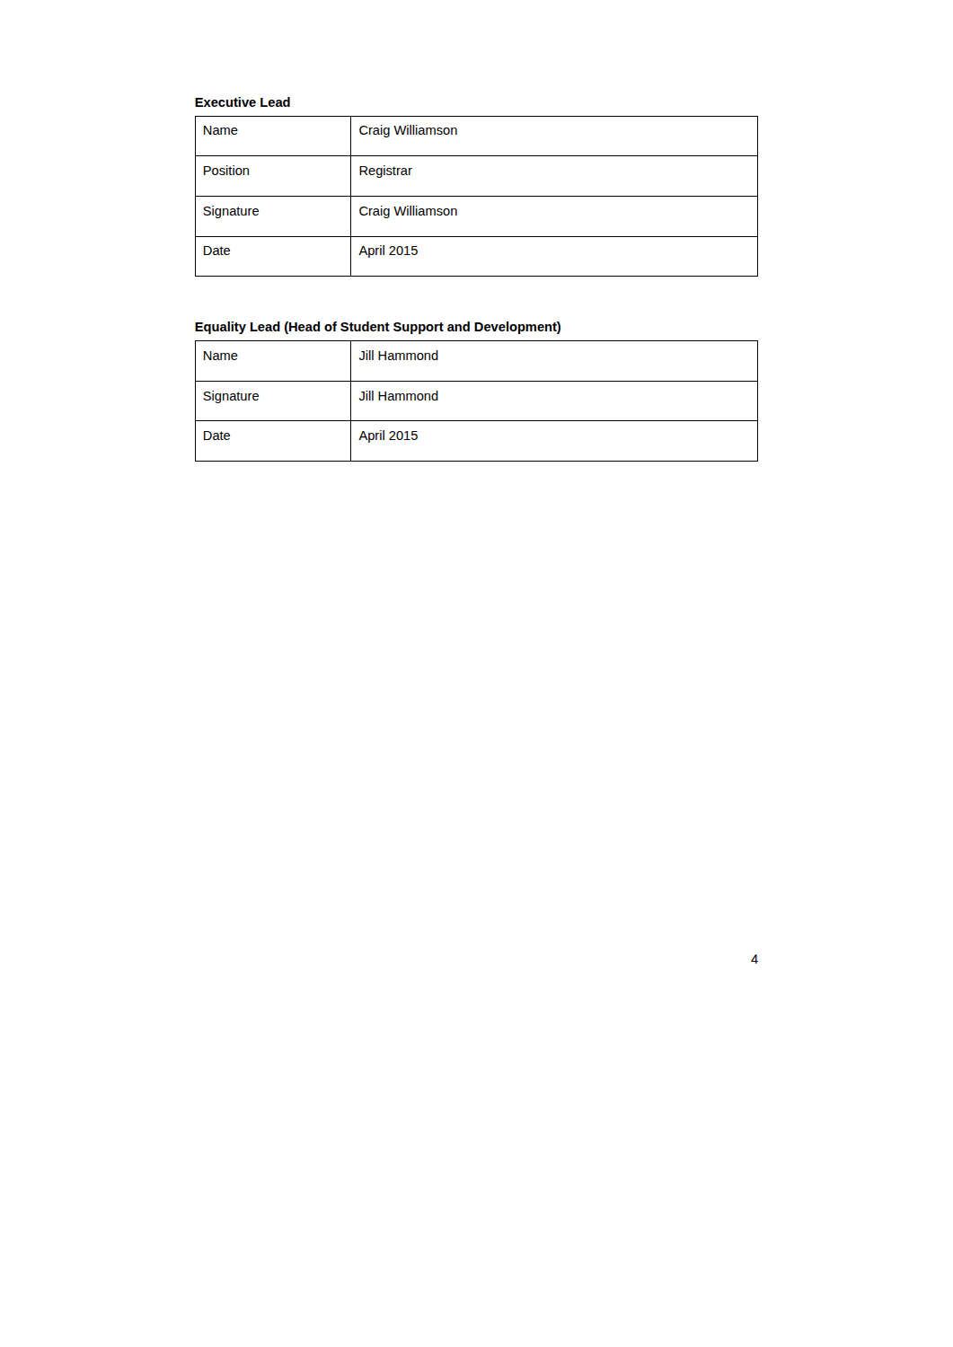Executive Lead
| Name | Craig Williamson |
| Position | Registrar |
| Signature | Craig Williamson |
| Date | April 2015 |
Equality Lead (Head of Student Support and Development)
| Name | Jill Hammond |
| Signature | Jill Hammond |
| Date | April 2015 |
4